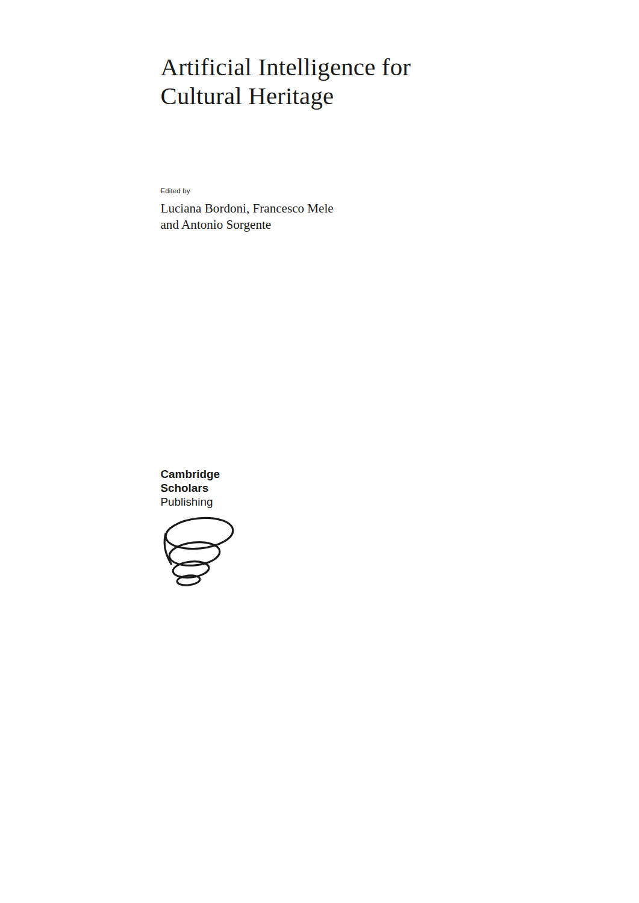Artificial Intelligence for Cultural Heritage
Edited by
Luciana Bordoni, Francesco Mele
and Antonio Sorgente
Cambridge Scholars Publishing
Cambridge Scholars Publishing spiral logo